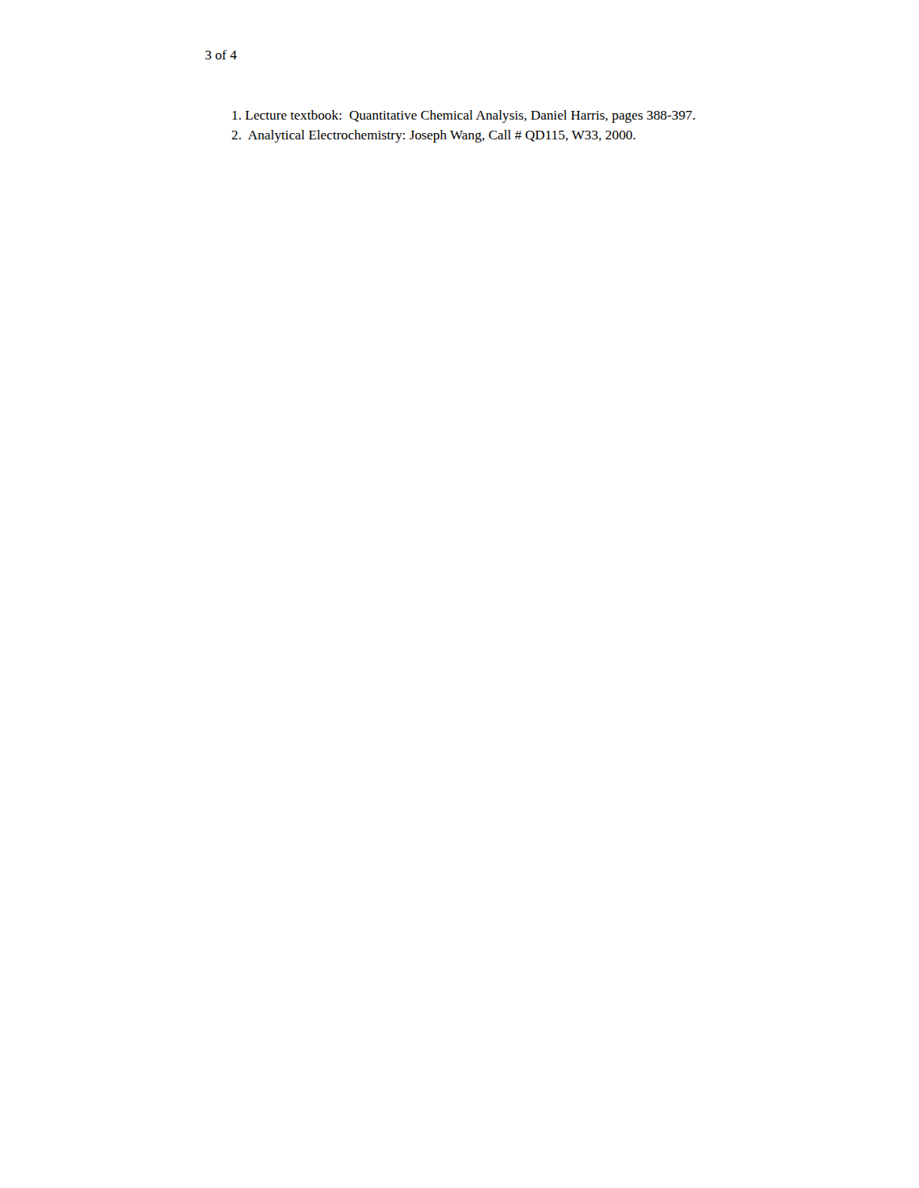3 of 4
1. Lecture textbook: Quantitative Chemical Analysis, Daniel Harris, pages 388-397.
2. Analytical Electrochemistry: Joseph Wang, Call # QD115, W33, 2000.